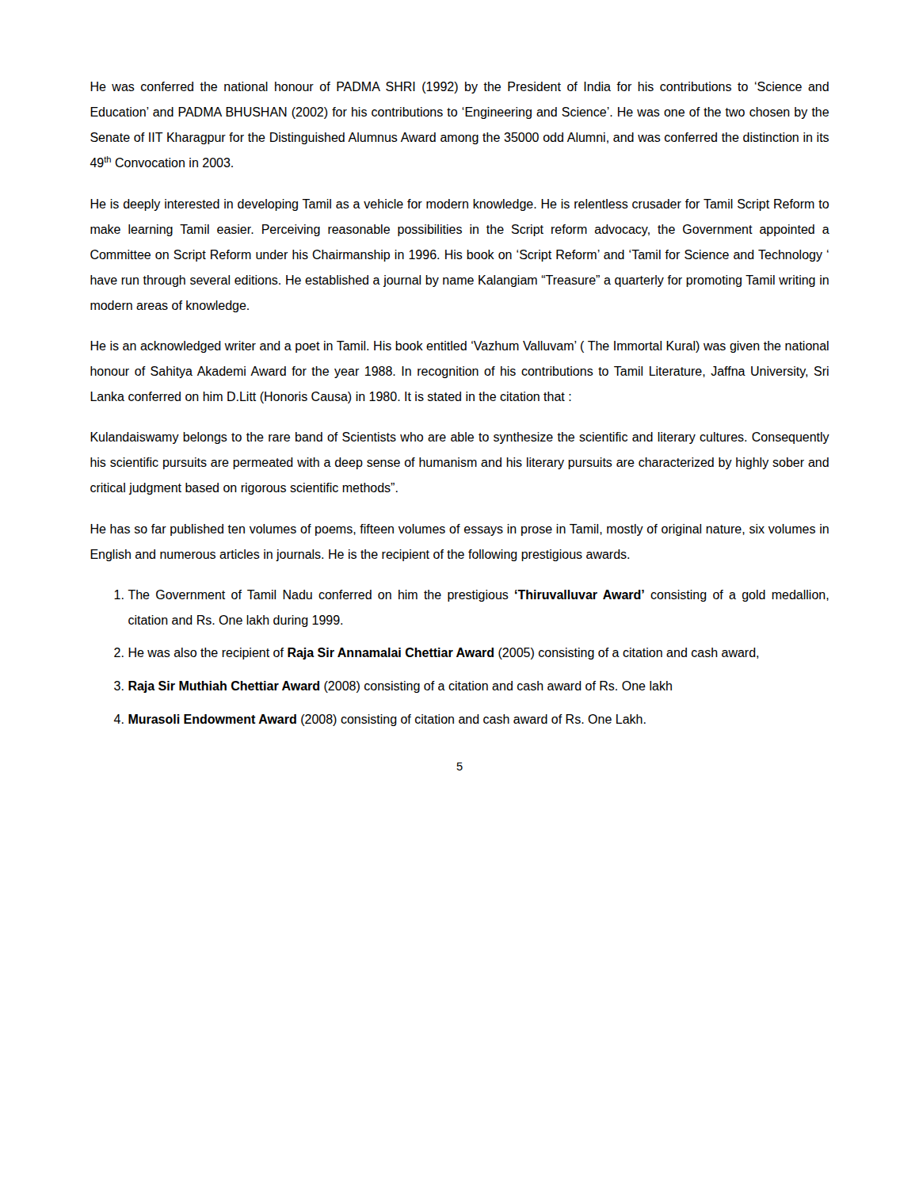He was conferred the national honour of PADMA SHRI (1992) by the President of India for his contributions to ‘Science and Education’ and PADMA BHUSHAN (2002) for his contributions to ‘Engineering and Science’. He was one of the two chosen by the Senate of IIT Kharagpur for the Distinguished Alumnus Award among the 35000 odd Alumni, and was conferred the distinction in its 49th Convocation in 2003.
He is deeply interested in developing Tamil as a vehicle for modern knowledge. He is relentless crusader for Tamil Script Reform to make learning Tamil easier. Perceiving reasonable possibilities in the Script reform advocacy, the Government appointed a Committee on Script Reform under his Chairmanship in 1996. His book on ‘Script Reform’ and ‘Tamil for Science and Technology ‘ have run through several editions. He established a journal by name Kalangiam “Treasure” a quarterly for promoting Tamil writing in modern areas of knowledge.
He is an acknowledged writer and a poet in Tamil. His book entitled ‘Vazhum Valluvam’ ( The Immortal Kural) was given the national honour of Sahitya Akademi Award for the year 1988. In recognition of his contributions to Tamil Literature, Jaffna University, Sri Lanka conferred on him D.Litt (Honoris Causa) in 1980. It is stated in the citation that :
Kulandaiswamy belongs to the rare band of Scientists who are able to synthesize the scientific and literary cultures. Consequently his scientific pursuits are permeated with a deep sense of humanism and his literary pursuits are characterized by highly sober and critical judgment based on rigorous scientific methods”.
He has so far published ten volumes of poems, fifteen volumes of essays in prose in Tamil, mostly of original nature, six volumes in English and numerous articles in journals. He is the recipient of the following prestigious awards.
The Government of Tamil Nadu conferred on him the prestigious ‘Thiruvalluvar Award’ consisting of a gold medallion, citation and Rs. One lakh during 1999.
He was also the recipient of Raja Sir Annamalai Chettiar Award (2005) consisting of a citation and cash award,
Raja Sir Muthiah Chettiar Award (2008) consisting of a citation and cash award of Rs. One lakh
Murasoli Endowment Award (2008) consisting of citation and cash award of Rs. One Lakh.
5